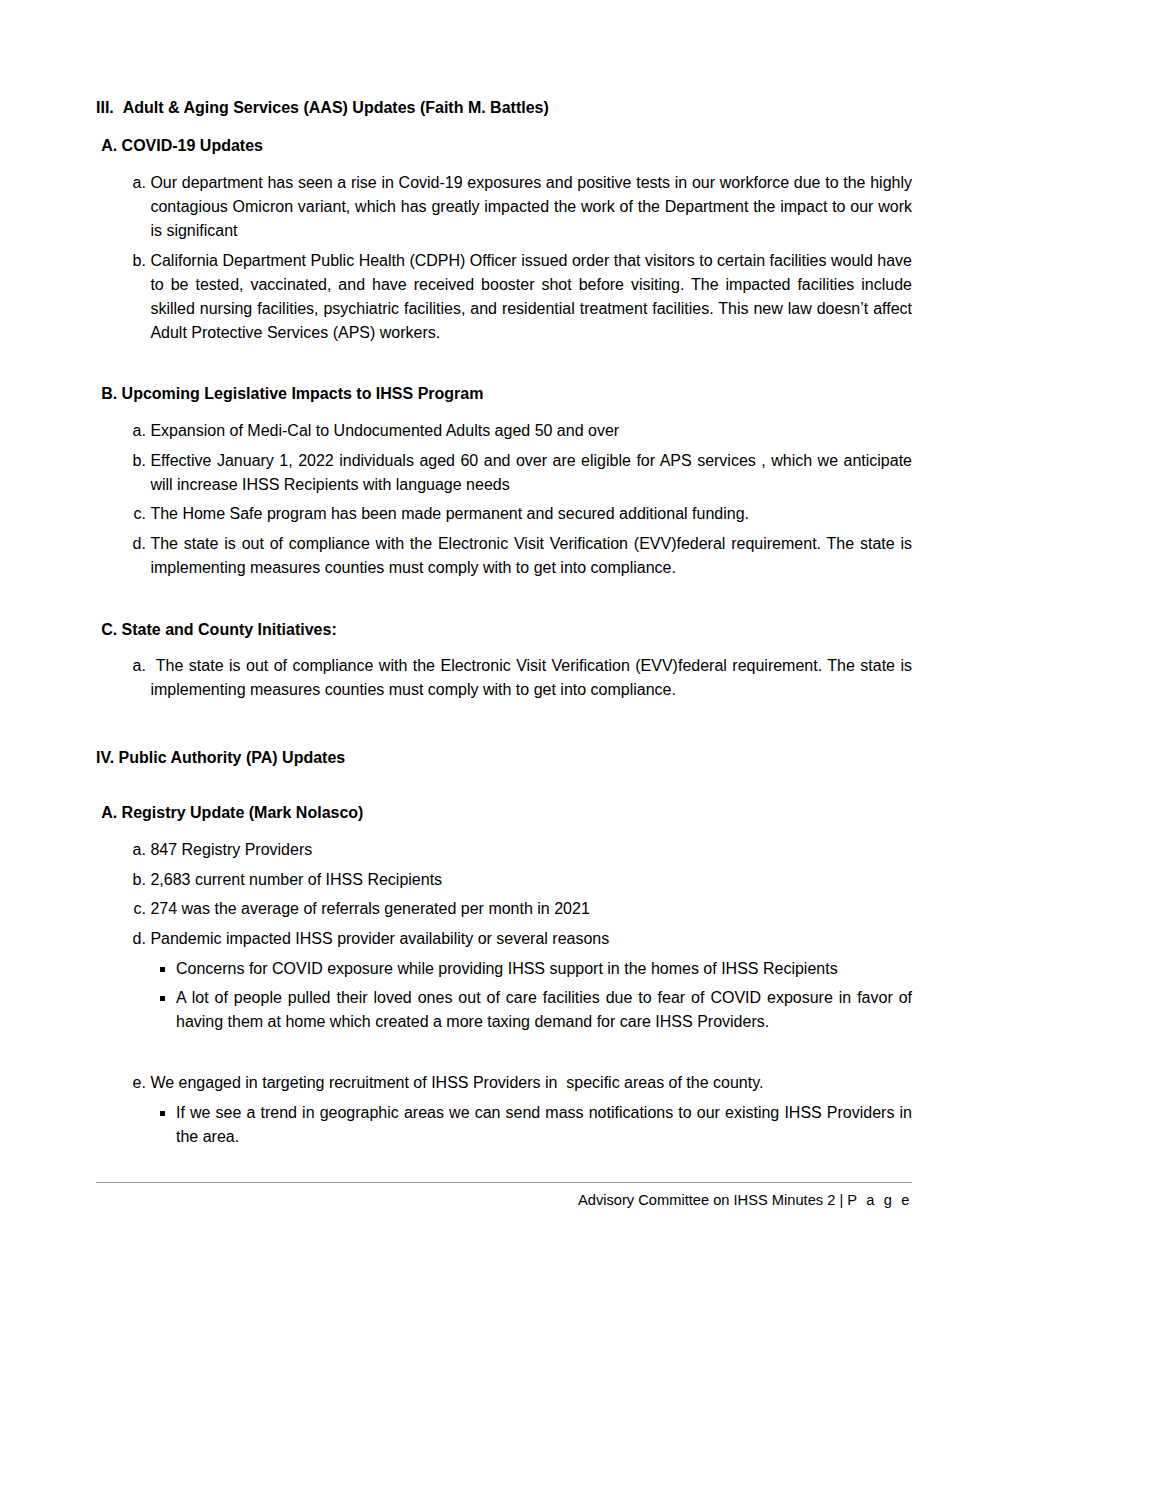III. Adult & Aging Services (AAS) Updates (Faith M. Battles)
COVID-19 Updates
Our department has seen a rise in Covid-19 exposures and positive tests in our workforce due to the highly contagious Omicron variant, which has greatly impacted the work of the Department the impact to our work is significant
California Department Public Health (CDPH) Officer issued order that visitors to certain facilities would have to be tested, vaccinated, and have received booster shot before visiting. The impacted facilities include skilled nursing facilities, psychiatric facilities, and residential treatment facilities. This new law doesn’t affect Adult Protective Services (APS) workers.
Upcoming Legislative Impacts to IHSS Program
Expansion of Medi-Cal to Undocumented Adults aged 50 and over
Effective January 1, 2022 individuals aged 60 and over are eligible for APS services , which we anticipate will increase IHSS Recipients with language needs
The Home Safe program has been made permanent and secured additional funding.
The state is out of compliance with the Electronic Visit Verification (EVV)federal requirement. The state is implementing measures counties must comply with to get into compliance.
State and County Initiatives:
The state is out of compliance with the Electronic Visit Verification (EVV)federal requirement. The state is implementing measures counties must comply with to get into compliance.
IV. Public Authority (PA) Updates
Registry Update (Mark Nolasco)
847 Registry Providers
2,683 current number of IHSS Recipients
274 was the average of referrals generated per month in 2021
Pandemic impacted IHSS provider availability or several reasons
Concerns for COVID exposure while providing IHSS support in the homes of IHSS Recipients
A lot of people pulled their loved ones out of care facilities due to fear of COVID exposure in favor of having them at home which created a more taxing demand for care IHSS Providers.
We engaged in targeting recruitment of IHSS Providers in specific areas of the county.
If we see a trend in geographic areas we can send mass notifications to our existing IHSS Providers in the area.
Advisory Committee on IHSS Minutes 2 | P a g e